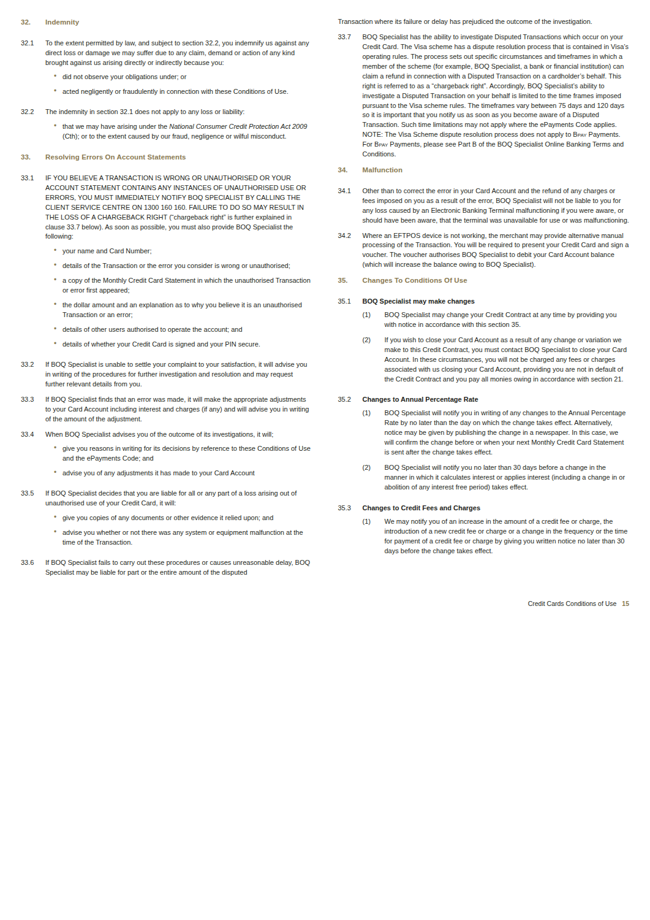32.
Indemnity
32.1
To the extent permitted by law, and subject to section 32.2, you indemnify us against any direct loss or damage we may suffer due to any claim, demand or action of any kind brought against us arising directly or indirectly because you:
did not observe your obligations under; or
acted negligently or fraudulently in connection with these Conditions of Use.
32.2
The indemnity in section 32.1 does not apply to any loss or liability:
that we may have arising under the National Consumer Credit Protection Act 2009 (Cth); or to the extent caused by our fraud, negligence or wilful misconduct.
33.
Resolving Errors On Account Statements
33.1
If you believe a transaction is wrong or unauthorised or your account statement contains any instances of unauthorised use or errors, you must immediately notify BOQ Specialist by calling the Client Service Centre on 1300 160 160. Failure to do so may result in the loss of a chargeback right (“chargeback right” is further explained in clause 33.7 below). As soon as possible, you must also provide BOQ Specialist the following:
your name and Card Number;
details of the Transaction or the error you consider is wrong or unauthorised;
a copy of the Monthly Credit Card Statement in which the unauthorised Transaction or error first appeared;
the dollar amount and an explanation as to why you believe it is an unauthorised Transaction or an error;
details of other users authorised to operate the account; and
details of whether your Credit Card is signed and your PIN secure.
33.2
If BOQ Specialist is unable to settle your complaint to your satisfaction, it will advise you in writing of the procedures for further investigation and resolution and may request further relevant details from you.
33.3
If BOQ Specialist finds that an error was made, it will make the appropriate adjustments to your Card Account including interest and charges (if any) and will advise you in writing of the amount of the adjustment.
33.4
When BOQ Specialist advises you of the outcome of its investigations, it will;
give you reasons in writing for its decisions by reference to these Conditions of Use and the ePayments Code; and
advise you of any adjustments it has made to your Card Account
33.5
If BOQ Specialist decides that you are liable for all or any part of a loss arising out of unauthorised use of your Credit Card, it will:
give you copies of any documents or other evidence it relied upon; and
advise you whether or not there was any system or equipment malfunction at the time of the Transaction.
33.6
If BOQ Specialist fails to carry out these procedures or causes unreasonable delay, BOQ Specialist may be liable for part or the entire amount of the disputed
Transaction where its failure or delay has prejudiced the outcome of the investigation.
33.7
BOQ Specialist has the ability to investigate Disputed Transactions which occur on your Credit Card. The Visa scheme has a dispute resolution process that is contained in Visa’s operating rules. The process sets out specific circumstances and timeframes in which a member of the scheme (for example, BOQ Specialist, a bank or financial institution) can claim a refund in connection with a Disputed Transaction on a cardholder’s behalf. This right is referred to as a “chargeback right”. Accordingly, BOQ Specialist’s ability to investigate a Disputed Transaction on your behalf is limited to the time frames imposed pursuant to the Visa scheme rules. The timeframes vary between 75 days and 120 days so it is important that you notify us as soon as you become aware of a Disputed Transaction. Such time limitations may not apply where the ePayments Code applies. NOTE: The Visa Scheme dispute resolution process does not apply to Bpay Payments. For Bpay Payments, please see Part B of the BOQ Specialist Online Banking Terms and Conditions.
34.
Malfunction
34.1
Other than to correct the error in your Card Account and the refund of any charges or fees imposed on you as a result of the error, BOQ Specialist will not be liable to you for any loss caused by an Electronic Banking Terminal malfunctioning if you were aware, or should have been aware, that the terminal was unavailable for use or was malfunctioning.
34.2
Where an EFTPOS device is not working, the merchant may provide alternative manual processing of the Transaction. You will be required to present your Credit Card and sign a voucher. The voucher authorises BOQ Specialist to debit your Card Account balance (which will increase the balance owing to BOQ Specialist).
35.
Changes To Conditions Of Use
35.1
BOQ Specialist may make changes
BOQ Specialist may change your Credit Contract at any time by providing you with notice in accordance with this section 35.
If you wish to close your Card Account as a result of any change or variation we make to this Credit Contract, you must contact BOQ Specialist to close your Card Account. In these circumstances, you will not be charged any fees or charges associated with us closing your Card Account, providing you are not in default of the Credit Contract and you pay all monies owing in accordance with section 21.
35.2
Changes to Annual Percentage Rate
BOQ Specialist will notify you in writing of any changes to the Annual Percentage Rate by no later than the day on which the change takes effect. Alternatively, notice may be given by publishing the change in a newspaper. In this case, we will confirm the change before or when your next Monthly Credit Card Statement is sent after the change takes effect.
BOQ Specialist will notify you no later than 30 days before a change in the manner in which it calculates interest or applies interest (including a change in or abolition of any interest free period) takes effect.
35.3
Changes to Credit Fees and Charges
We may notify you of an increase in the amount of a credit fee or charge, the introduction of a new credit fee or charge or a change in the frequency or the time for payment of a credit fee or charge by giving you written notice no later than 30 days before the change takes effect.
Credit Cards Conditions of Use 15